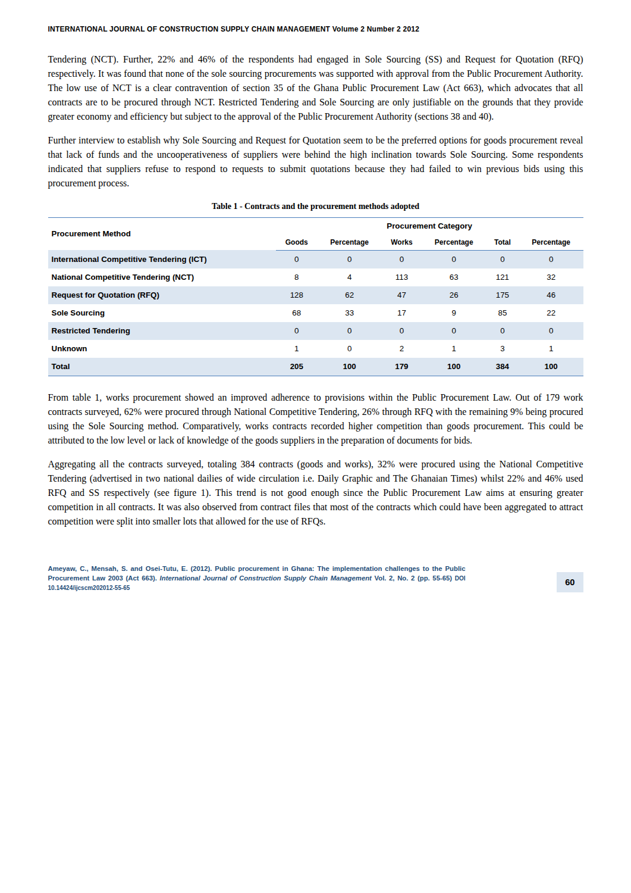INTERNATIONAL JOURNAL OF CONSTRUCTION SUPPLY CHAIN MANAGEMENT Volume 2 Number 2 2012
Tendering (NCT). Further, 22% and 46% of the respondents had engaged in Sole Sourcing (SS) and Request for Quotation (RFQ) respectively. It was found that none of the sole sourcing procurements was supported with approval from the Public Procurement Authority. The low use of NCT is a clear contravention of section 35 of the Ghana Public Procurement Law (Act 663), which advocates that all contracts are to be procured through NCT. Restricted Tendering and Sole Sourcing are only justifiable on the grounds that they provide greater economy and efficiency but subject to the approval of the Public Procurement Authority (sections 38 and 40).
Further interview to establish why Sole Sourcing and Request for Quotation seem to be the preferred options for goods procurement reveal that lack of funds and the uncooperativeness of suppliers were behind the high inclination towards Sole Sourcing. Some respondents indicated that suppliers refuse to respond to requests to submit quotations because they had failed to win previous bids using this procurement process.
Table 1 - Contracts and the procurement methods adopted
| Procurement Method | Procurement Category |
| --- | --- |
| Goods | Percentage | Works | Percentage | Total | Percentage |
| International Competitive Tendering (ICT) | 0 | 0 | 0 | 0 | 0 | 0 |
| National Competitive Tendering (NCT) | 8 | 4 | 113 | 63 | 121 | 32 |
| Request for Quotation (RFQ) | 128 | 62 | 47 | 26 | 175 | 46 |
| Sole Sourcing | 68 | 33 | 17 | 9 | 85 | 22 |
| Restricted Tendering | 0 | 0 | 0 | 0 | 0 | 0 |
| Unknown | 1 | 0 | 2 | 1 | 3 | 1 |
| Total | 205 | 100 | 179 | 100 | 384 | 100 |
From table 1, works procurement showed an improved adherence to provisions within the Public Procurement Law. Out of 179 work contracts surveyed, 62% were procured through National Competitive Tendering, 26% through RFQ with the remaining 9% being procured using the Sole Sourcing method. Comparatively, works contracts recorded higher competition than goods procurement. This could be attributed to the low level or lack of knowledge of the goods suppliers in the preparation of documents for bids.
Aggregating all the contracts surveyed, totaling 384 contracts (goods and works), 32% were procured using the National Competitive Tendering (advertised in two national dailies of wide circulation i.e. Daily Graphic and The Ghanaian Times) whilst 22% and 46% used RFQ and SS respectively (see figure 1). This trend is not good enough since the Public Procurement Law aims at ensuring greater competition in all contracts. It was also observed from contract files that most of the contracts which could have been aggregated to attract competition were split into smaller lots that allowed for the use of RFQs.
Ameyaw, C., Mensah, S. and Osei-Tutu, E. (2012). Public procurement in Ghana: The implementation challenges to the Public Procurement Law 2003 (Act 663). International Journal of Construction Supply Chain Management Vol. 2, No. 2 (pp. 55-65) DOI 10.14424/ijcscm202012-55-65
60